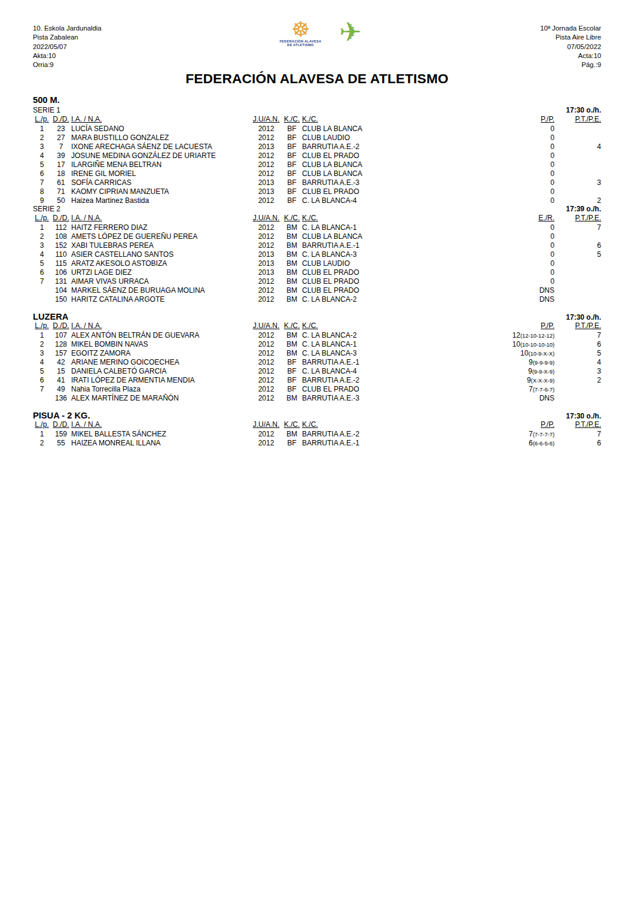10. Eskola Jardunaldia
Pista Zabalean
2022/05/07
Akta:10
Orria:9
☸
FEDERACIÓN ALAVESA
DE ATLETISMO
✈
10ª Jornada Escolar
Pista Aire Libre
07/05/2022
Acta:10
Pág.:9
FEDERACIÓN ALAVESA DE ATLETISMO
500 M.
SERIE 1 17:30 o./h.
| L./p. | D./D. | I.A. / N.A. | J.U/A.N. | K./C. | K./C. | P./P. | P.T./P.E. |
| --- | --- | --- | --- | --- | --- | --- | --- |
| 1 | 23 | LUCÍA SEDANO | 2012 | BF | CLUB LA BLANCA | 0 | |
| 2 | 27 | MARA BUSTILLO GONZALEZ | 2012 | BF | CLUB LAUDIO | 0 | |
| 3 | 7 | IXONE ARECHAGA SÁENZ DE LACUESTA | 2013 | BF | BARRUTIA A.E.-2 | 0 | 4 |
| 4 | 39 | JOSUNE MEDINA GONZÁLEZ DE URIARTE | 2012 | BF | CLUB EL PRADO | 0 | |
| 5 | 17 | ILARGIÑE MENA BELTRAN | 2012 | BF | CLUB LA BLANCA | 0 | |
| 6 | 18 | IRENE GIL MORIEL | 2012 | BF | CLUB LA BLANCA | 0 | |
| 7 | 61 | SOFÍA CARRICAS | 2013 | BF | BARRUTIA A.E.-3 | 0 | 3 |
| 8 | 71 | KAOMY CIPRIAN MANZUETA | 2013 | BF | CLUB EL PRADO | 0 | |
| 9 | 50 | Haizea Martinez Bastida | 2012 | BF | C. LA BLANCA-4 | 0 | 2 |
SERIE 2 17:39 o./h.
| L./p. | D./D. | I.A. / N.A. | J.U/A.N. | K./C. | K./C. | E./R. | P.T./P.E. |
| --- | --- | --- | --- | --- | --- | --- | --- |
| 1 | 112 | HAITZ FERRERO DIAZ | 2012 | BM | C. LA BLANCA-1 | 0 | 7 |
| 2 | 108 | AMETS LÓPEZ DE GUEREÑU PEREA | 2012 | BM | CLUB LA BLANCA | 0 | |
| 3 | 152 | XABI TULEBRAS PEREA | 2012 | BM | BARRUTIA A.E.-1 | 0 | 6 |
| 4 | 110 | ASIER CASTELLANO SANTOS | 2013 | BM | C. LA BLANCA-3 | 0 | 5 |
| 5 | 115 | ARATZ AKESOLO ASTOBIZA | 2013 | BM | CLUB LAUDIO | 0 | |
| 6 | 106 | URTZI LAGE DIEZ | 2013 | BM | CLUB EL PRADO | 0 | |
| 7 | 131 | AIMAR VIVAS URRACA | 2012 | BM | CLUB EL PRADO | 0 | |
| | 104 | MARKEL SÁENZ DE BURUAGA MOLINA | 2012 | BM | CLUB EL PRADO | DNS | |
| | 150 | HARITZ CATALINA ARGOTE | 2012 | BM | C. LA BLANCA-2 | DNS | |
LUZERA
17:30 o./h.
| L./p. | D./D. | I.A. / N.A. | J.U/A.N. | K./C. | K./C. | P./P. | P.T./P.E. |
| --- | --- | --- | --- | --- | --- | --- | --- |
| 1 | 107 | ALEX ANTÓN BELTRÁN DE GUEVARA | 2012 | BM | C. LA BLANCA-2 | 12 (12-10-12-12) | 7 |
| 2 | 128 | MIKEL BOMBIN NAVAS | 2012 | BM | C. LA BLANCA-1 | 10 (10-10-10-10) | 6 |
| 3 | 157 | EGOITZ ZAMORA | 2012 | BM | C. LA BLANCA-3 | 10 (10-9-X-X) | 5 |
| 4 | 42 | ARIANE MERINO GOICOECHEA | 2012 | BF | BARRUTIA A.E.-1 | 9 (9-9-9-9) | 4 |
| 5 | 15 | DANIELA CALBETÓ GARCIA | 2012 | BF | C. LA BLANCA-4 | 9 (9-9-X-9) | 3 |
| 6 | 41 | IRATI LÓPEZ DE ARMENTIA MENDIA | 2012 | BF | BARRUTIA A.E.-2 | 9 (X-X-X-9) | 2 |
| 7 | 49 | Nahia Torrecilla Plaza | 2012 | BF | CLUB EL PRADO | 7 (7-7-6-7) | |
| | 136 | ALEX MARTÍNEZ DE MARAÑÓN | 2012 | BM | BARRUTIA A.E.-3 | DNS | |
PISUA - 2 KG.
17:30 o./h.
| L./p. | D./D. | I.A. / N.A. | J.U/A.N. | K./C. | K./C. | P./P. | P.T./P.E. |
| --- | --- | --- | --- | --- | --- | --- | --- |
| 1 | 159 | MIKEL BALLESTA SÁNCHEZ | 2012 | BM | BARRUTIA A.E.-2 | 7 (7-7-7-7) | 7 |
| 2 | 55 | HAIZEA MONREAL ILLANA | 2012 | BF | BARRUTIA A.E.-1 | 6 (6-6-5-6) | 6 |